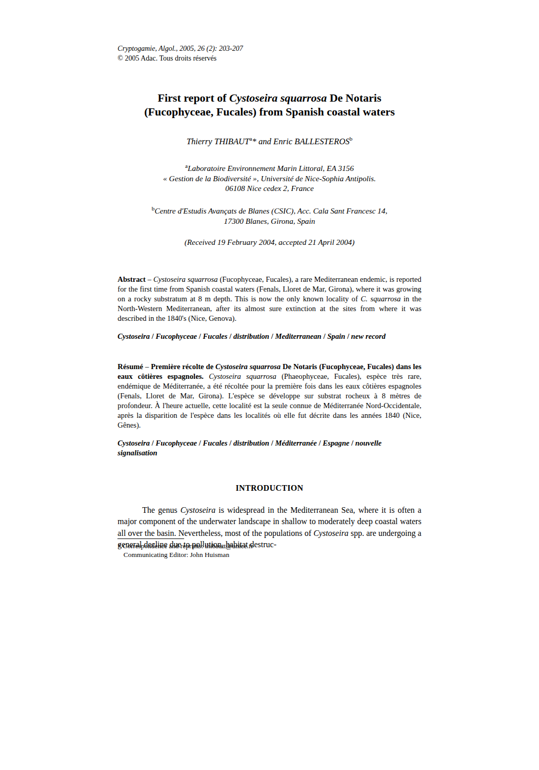Cryptogamie, Algol., 2005, 26 (2): 203-207
© 2005 Adac. Tous droits réservés
First report of Cystoseira squarrosa De Notaris
(Fucophyceae, Fucales) from Spanish coastal waters
Thierry THIBAUTa* and Enric BALLESTEROSb
aLaboratoire Environnement Marin Littoral, EA 3156
« Gestion de la Biodiversité », Université de Nice-Sophia Antipolis.
06108 Nice cedex 2, France
bCentre d'Estudis Avançats de Blanes (CSIC), Acc. Cala Sant Francesc 14,
17300 Blanes, Girona, Spain
(Received 19 February 2004, accepted 21 April 2004)
Abstract – Cystoseira squarrosa (Fucophyceae, Fucales), a rare Mediterranean endemic, is reported for the first time from Spanish coastal waters (Fenals, Lloret de Mar, Girona), where it was growing on a rocky substratum at 8 m depth. This is now the only known locality of C. squarrosa in the North-Western Mediterranean, after its almost sure extinction at the sites from where it was described in the 1840's (Nice, Genova).
Cystoseira / Fucophyceae / Fucales / distribution / Mediterranean / Spain / new record
Résumé – Première récolte de Cystoseira squarrosa De Notaris (Fucophyceae, Fucales) dans les eaux côtières espagnoles. Cystoseira squarrosa (Phaeophyceae, Fucales), espèce très rare, endémique de Méditerranée, a été récoltée pour la première fois dans les eaux côtières espagnoles (Fenals, Lloret de Mar, Girona). L'espèce se développe sur substrat rocheux à 8 mètres de profondeur. À l'heure actuelle, cette localité est la seule connue de Méditerranée Nord-Occidentale, après la disparition de l'espèce dans les localités où elle fut décrite dans les années 1840 (Nice, Gênes).
Cystoseira / Fucophyceae / Fucales / distribution / Méditerranée / Espagne / nouvelle signalisation
INTRODUCTION
The genus Cystoseira is widespread in the Mediterranean Sea, where it is often a major component of the underwater landscape in shallow to moderately deep coastal waters all over the basin. Nevertheless, most of the populations of Cystoseira spp. are undergoing a general decline due to pollution, habitat destruc-
* Correspondence and reprints: thibautt@unice.fr
Communicating Editor: John Huisman